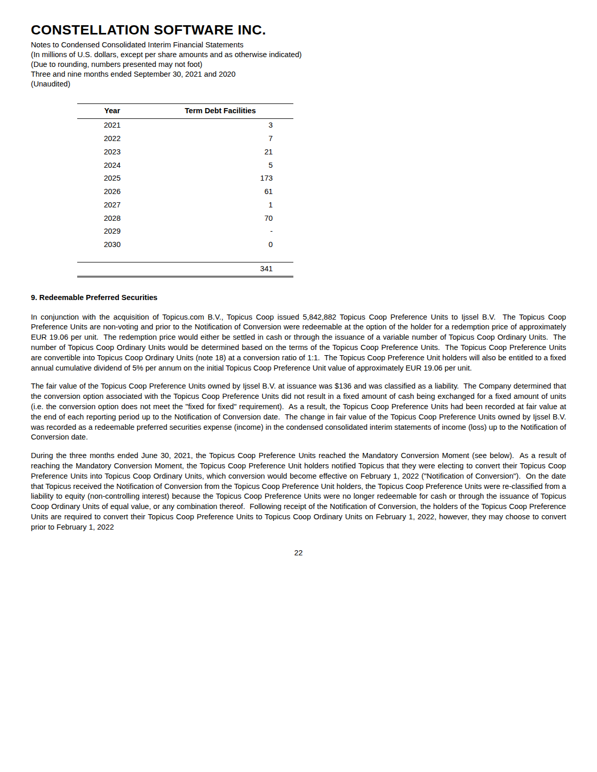CONSTELLATION SOFTWARE INC.
Notes to Condensed Consolidated Interim Financial Statements
(In millions of U.S. dollars, except per share amounts and as otherwise indicated)
(Due to rounding, numbers presented may not foot)
Three and nine months ended September 30, 2021 and 2020
(Unaudited)
| Year | Term Debt Facilities |
| --- | --- |
| 2021 | 3 |
| 2022 | 7 |
| 2023 | 21 |
| 2024 | 5 |
| 2025 | 173 |
| 2026 | 61 |
| 2027 | 1 |
| 2028 | 70 |
| 2029 | - |
| 2030 | 0 |
| | 341 |
9. Redeemable Preferred Securities
In conjunction with the acquisition of Topicus.com B.V., Topicus Coop issued 5,842,882 Topicus Coop Preference Units to Ijssel B.V. The Topicus Coop Preference Units are non-voting and prior to the Notification of Conversion were redeemable at the option of the holder for a redemption price of approximately EUR 19.06 per unit. The redemption price would either be settled in cash or through the issuance of a variable number of Topicus Coop Ordinary Units. The number of Topicus Coop Ordinary Units would be determined based on the terms of the Topicus Coop Preference Units. The Topicus Coop Preference Units are convertible into Topicus Coop Ordinary Units (note 18) at a conversion ratio of 1:1. The Topicus Coop Preference Unit holders will also be entitled to a fixed annual cumulative dividend of 5% per annum on the initial Topicus Coop Preference Unit value of approximately EUR 19.06 per unit.
The fair value of the Topicus Coop Preference Units owned by Ijssel B.V. at issuance was $136 and was classified as a liability. The Company determined that the conversion option associated with the Topicus Coop Preference Units did not result in a fixed amount of cash being exchanged for a fixed amount of units (i.e. the conversion option does not meet the "fixed for fixed" requirement). As a result, the Topicus Coop Preference Units had been recorded at fair value at the end of each reporting period up to the Notification of Conversion date. The change in fair value of the Topicus Coop Preference Units owned by Ijssel B.V. was recorded as a redeemable preferred securities expense (income) in the condensed consolidated interim statements of income (loss) up to the Notification of Conversion date.
During the three months ended June 30, 2021, the Topicus Coop Preference Units reached the Mandatory Conversion Moment (see below). As a result of reaching the Mandatory Conversion Moment, the Topicus Coop Preference Unit holders notified Topicus that they were electing to convert their Topicus Coop Preference Units into Topicus Coop Ordinary Units, which conversion would become effective on February 1, 2022 ("Notification of Conversion"). On the date that Topicus received the Notification of Conversion from the Topicus Coop Preference Unit holders, the Topicus Coop Preference Units were re-classified from a liability to equity (non-controlling interest) because the Topicus Coop Preference Units were no longer redeemable for cash or through the issuance of Topicus Coop Ordinary Units of equal value, or any combination thereof. Following receipt of the Notification of Conversion, the holders of the Topicus Coop Preference Units are required to convert their Topicus Coop Preference Units to Topicus Coop Ordinary Units on February 1, 2022, however, they may choose to convert prior to February 1, 2022
22